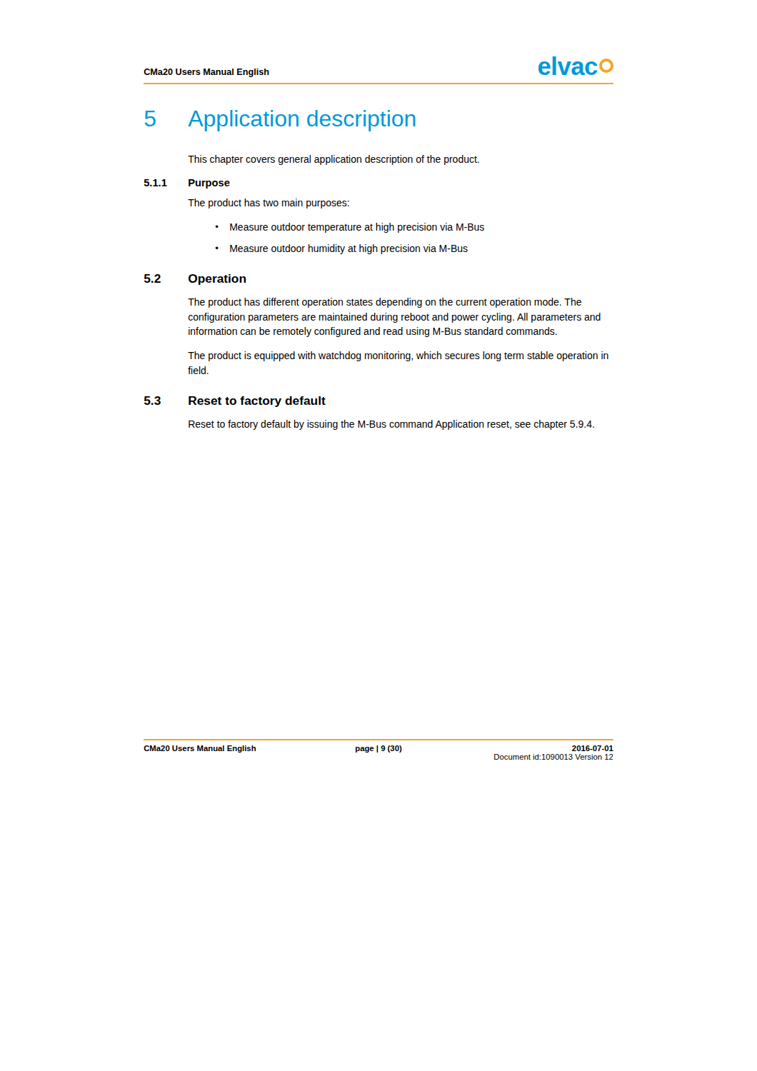CMa20 Users Manual English
elvac
5 Application description
This chapter covers general application description of the product.
5.1.1 Purpose
The product has two main purposes:
Measure outdoor temperature at high precision via M-Bus
Measure outdoor humidity at high precision via M-Bus
5.2 Operation
The product has different operation states depending on the current operation mode. The configuration parameters are maintained during reboot and power cycling. All parameters and information can be remotely configured and read using M-Bus standard commands.
The product is equipped with watchdog monitoring, which secures long term stable operation in field.
5.3 Reset to factory default
Reset to factory default by issuing the M-Bus command Application reset, see chapter 5.9.4.
CMa20 Users Manual English
page | 9 (30)
2016-07-01
Document id:1090013 Version 12